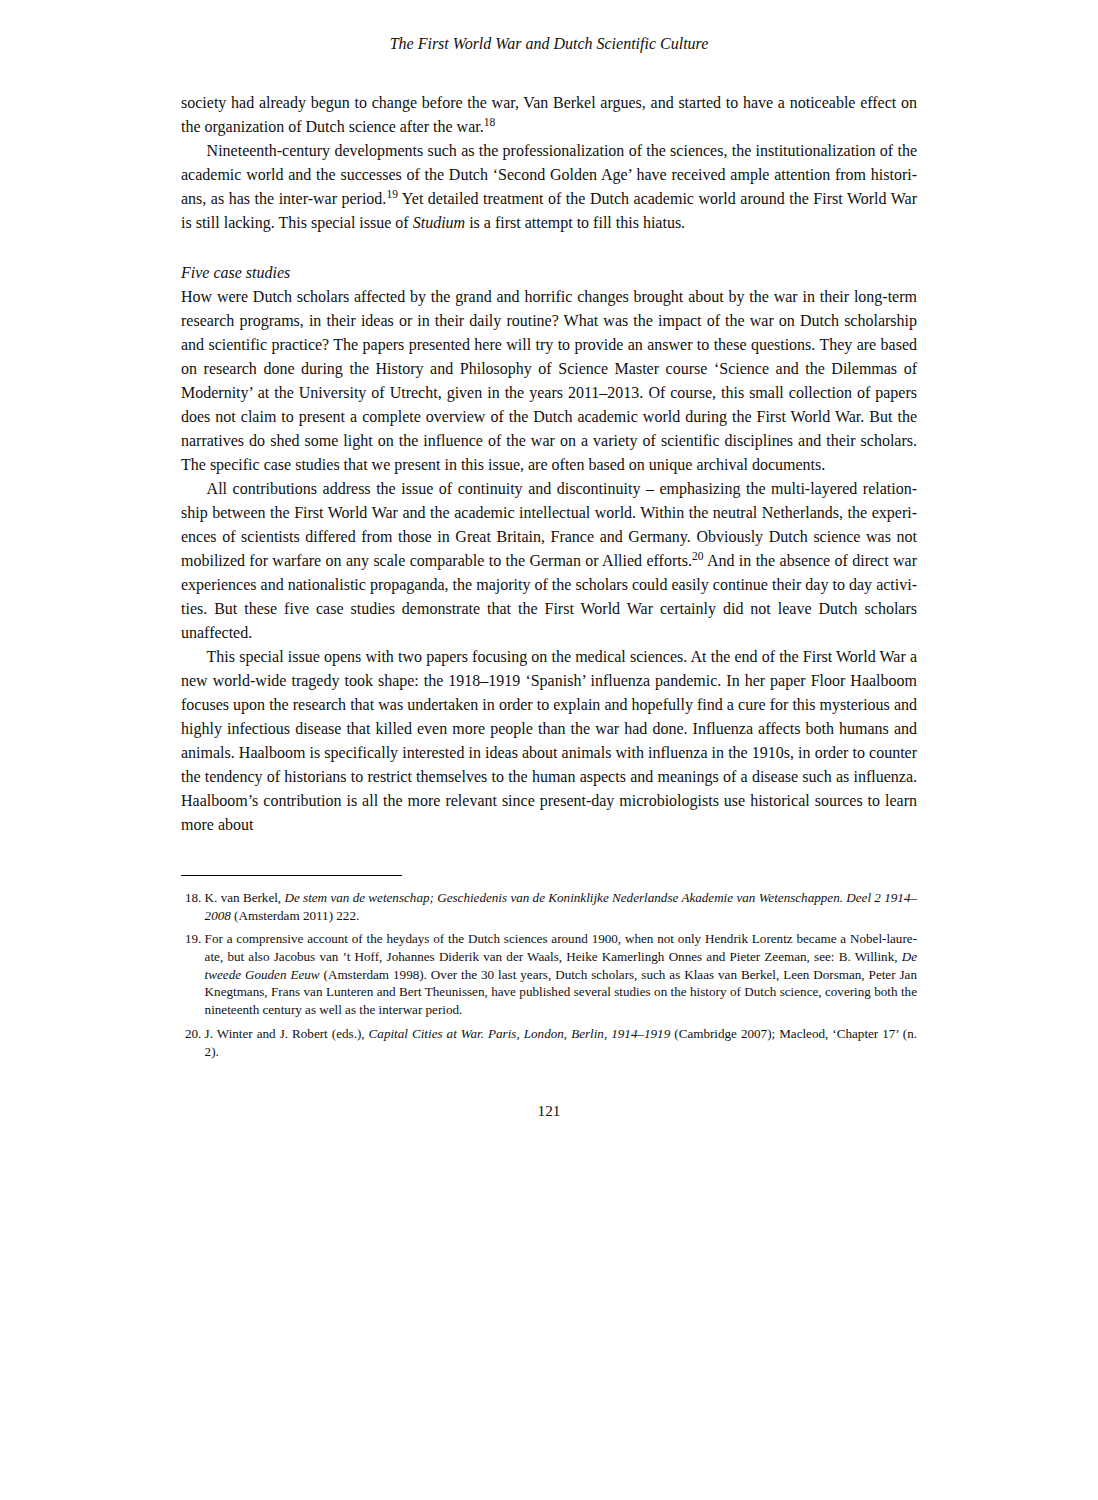The First World War and Dutch Scientific Culture
society had already begun to change before the war, Van Berkel argues, and started to have a noticeable effect on the organization of Dutch science after the war.18
Nineteenth-century developments such as the professionalization of the sciences, the institutionalization of the academic world and the successes of the Dutch ‘Second Golden Age’ have received ample attention from historians, as has the inter-war period.19 Yet detailed treatment of the Dutch academic world around the First World War is still lacking. This special issue of Studium is a first attempt to fill this hiatus.
Five case studies
How were Dutch scholars affected by the grand and horrific changes brought about by the war in their long-term research programs, in their ideas or in their daily routine? What was the impact of the war on Dutch scholarship and scientific practice? The papers presented here will try to provide an answer to these questions. They are based on research done during the History and Philosophy of Science Master course ‘Science and the Dilemmas of Modernity’ at the University of Utrecht, given in the years 2011–2013. Of course, this small collection of papers does not claim to present a complete overview of the Dutch academic world during the First World War. But the narratives do shed some light on the influence of the war on a variety of scientific disciplines and their scholars. The specific case studies that we present in this issue, are often based on unique archival documents.
All contributions address the issue of continuity and discontinuity – emphasizing the multi-layered relationship between the First World War and the academic intellectual world. Within the neutral Netherlands, the experiences of scientists differed from those in Great Britain, France and Germany. Obviously Dutch science was not mobilized for warfare on any scale comparable to the German or Allied efforts.20 And in the absence of direct war experiences and nationalistic propaganda, the majority of the scholars could easily continue their day to day activities. But these five case studies demonstrate that the First World War certainly did not leave Dutch scholars unaffected.
This special issue opens with two papers focusing on the medical sciences. At the end of the First World War a new world-wide tragedy took shape: the 1918–1919 ‘Spanish’ influenza pandemic. In her paper Floor Haalboom focuses upon the research that was undertaken in order to explain and hopefully find a cure for this mysterious and highly infectious disease that killed even more people than the war had done. Influenza affects both humans and animals. Haalboom is specifically interested in ideas about animals with influenza in the 1910s, in order to counter the tendency of historians to restrict themselves to the human aspects and meanings of a disease such as influenza. Haalboom’s contribution is all the more relevant since present-day microbiologists use historical sources to learn more about
K. van Berkel, De stem van de wetenschap; Geschiedenis van de Koninklijke Nederlandse Akademie van Wetenschappen. Deel 2 1914–2008 (Amsterdam 2011) 222.
For a comprensive account of the heydays of the Dutch sciences around 1900, when not only Hendrik Lorentz became a Nobel-laureate, but also Jacobus van ’t Hoff, Johannes Diderik van der Waals, Heike Kamerlingh Onnes and Pieter Zeeman, see: B. Willink, De tweede Gouden Eeuw (Amsterdam 1998). Over the 30 last years, Dutch scholars, such as Klaas van Berkel, Leen Dorsman, Peter Jan Knegtmans, Frans van Lunteren and Bert Theunissen, have published several studies on the history of Dutch science, covering both the nineteenth century as well as the interwar period.
J. Winter and J. Robert (eds.), Capital Cities at War. Paris, London, Berlin, 1914–1919 (Cambridge 2007); Macleod, ‘Chapter 17’ (n. 2).
121